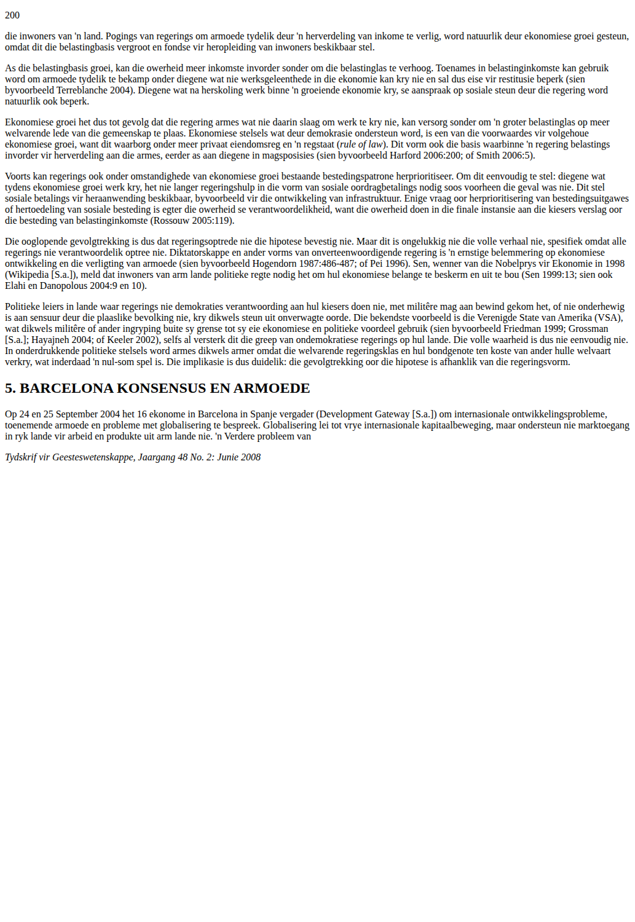200
die inwoners van 'n land. Pogings van regerings om armoede tydelik deur 'n herverdeling van inkome te verlig, word natuurlik deur ekonomiese groei gesteun, omdat dit die belastingbasis vergroot en fondse vir heropleiding van inwoners beskikbaar stel.
As die belastingbasis groei, kan die owerheid meer inkomste invorder sonder om die belastinglas te verhoog. Toenames in belastinginkomste kan gebruik word om armoede tydelik te bekamp onder diegene wat nie werksgeleenthede in die ekonomie kan kry nie en sal dus eise vir restitusie beperk (sien byvoorbeeld Terreblanche 2004). Diegene wat na herskoling werk binne 'n groeiende ekonomie kry, se aanspraak op sosiale steun deur die regering word natuurlik ook beperk.
Ekonomiese groei het dus tot gevolg dat die regering armes wat nie daarin slaag om werk te kry nie, kan versorg sonder om 'n groter belastinglas op meer welvarende lede van die gemeenskap te plaas. Ekonomiese stelsels wat deur demokrasie ondersteun word, is een van die voorwaardes vir volgehoue ekonomiese groei, want dit waarborg onder meer privaat eiendomsreg en 'n regstaat (rule of law). Dit vorm ook die basis waarbinne 'n regering belastings invorder vir herverdeling aan die armes, eerder as aan diegene in magsposisies (sien byvoorbeeld Harford 2006:200; of Smith 2006:5).
Voorts kan regerings ook onder omstandighede van ekonomiese groei bestaande bestedingspatrone herprioritiseer. Om dit eenvoudig te stel: diegene wat tydens ekonomiese groei werk kry, het nie langer regeringshulp in die vorm van sosiale oordragbetalings nodig soos voorheen die geval was nie. Dit stel sosiale betalings vir heraanwending beskikbaar, byvoorbeeld vir die ontwikkeling van infrastruktuur. Enige vraag oor herprioritisering van bestedingsuitgawes of hertoedeling van sosiale besteding is egter die owerheid se verantwoordelikheid, want die owerheid doen in die finale instansie aan die kiesers verslag oor die besteding van belastinginkomste (Rossouw 2005:119).
Die ooglopende gevolgtrekking is dus dat regeringsoptrede nie die hipotese bevestig nie. Maar dit is ongelukkig nie die volle verhaal nie, spesifiek omdat alle regerings nie verantwoordelik optree nie. Diktatorskappe en ander vorms van onverteenwoordigende regering is 'n ernstige belemmering op ekonomiese ontwikkeling en die verligting van armoede (sien byvoorbeeld Hogendorn 1987:486-487; of Pei 1996). Sen, wenner van die Nobelprys vir Ekonomie in 1998 (Wikipedia [S.a.]), meld dat inwoners van arm lande politieke regte nodig het om hul ekonomiese belange te beskerm en uit te bou (Sen 1999:13; sien ook Elahi en Danopolous 2004:9 en 10).
Politieke leiers in lande waar regerings nie demokraties verantwoording aan hul kiesers doen nie, met militêre mag aan bewind gekom het, of nie onderhewig is aan sensuur deur die plaaslike bevolking nie, kry dikwels steun uit onverwagte oorde. Die bekendste voorbeeld is die Verenigde State van Amerika (VSA), wat dikwels militêre of ander ingryping buite sy grense tot sy eie ekonomiese en politieke voordeel gebruik (sien byvoorbeeld Friedman 1999; Grossman [S.a.]; Hayajneh 2004; of Keeler 2002), selfs al versterk dit die greep van ondemokratiese regerings op hul lande. Die volle waarheid is dus nie eenvoudig nie. In onderdrukkende politieke stelsels word armes dikwels armer omdat die welvarende regeringsklas en hul bondgenote ten koste van ander hulle welvaart verkry, wat inderdaad 'n nul-som spel is. Die implikasie is dus duidelik: die gevolgtrekking oor die hipotese is afhanklik van die regeringsvorm.
5. BARCELONA KONSENSUS EN ARMOEDE
Op 24 en 25 September 2004 het 16 ekonome in Barcelona in Spanje vergader (Development Gateway [S.a.]) om internasionale ontwikkelingsprobleme, toenemende armoede en probleme met globalisering te bespreek. Globalisering lei tot vrye internasionale kapitaalbeweging, maar ondersteun nie marktoegang in ryk lande vir arbeid en produkte uit arm lande nie. 'n Verdere probleem van
Tydskrif vir Geesteswetenskappe, Jaargang 48 No. 2: Junie 2008